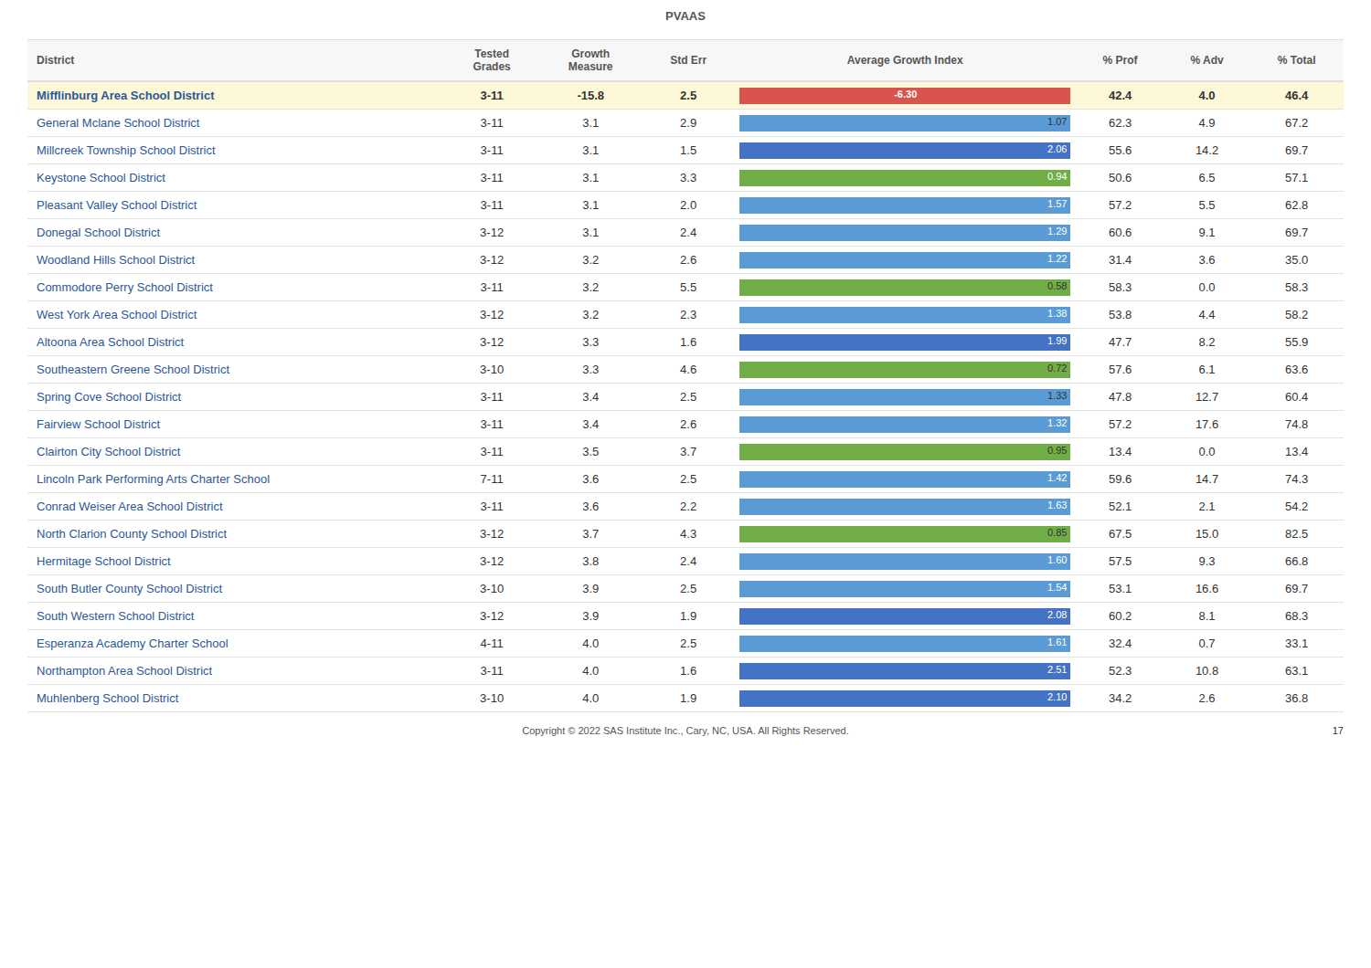PVAAS
| District | Tested Grades | Growth Measure | Std Err | Average Growth Index | % Prof | % Adv | % Total |
| --- | --- | --- | --- | --- | --- | --- | --- |
| Mifflinburg Area School District | 3-11 | -15.8 | 2.5 | -6.30 | 42.4 | 4.0 | 46.4 |
| General Mclane School District | 3-11 | 3.1 | 2.9 | 1.07 | 62.3 | 4.9 | 67.2 |
| Millcreek Township School District | 3-11 | 3.1 | 1.5 | 2.06 | 55.6 | 14.2 | 69.7 |
| Keystone School District | 3-11 | 3.1 | 3.3 | 0.94 | 50.6 | 6.5 | 57.1 |
| Pleasant Valley School District | 3-11 | 3.1 | 2.0 | 1.57 | 57.2 | 5.5 | 62.8 |
| Donegal School District | 3-12 | 3.1 | 2.4 | 1.29 | 60.6 | 9.1 | 69.7 |
| Woodland Hills School District | 3-12 | 3.2 | 2.6 | 1.22 | 31.4 | 3.6 | 35.0 |
| Commodore Perry School District | 3-11 | 3.2 | 5.5 | 0.58 | 58.3 | 0.0 | 58.3 |
| West York Area School District | 3-12 | 3.2 | 2.3 | 1.38 | 53.8 | 4.4 | 58.2 |
| Altoona Area School District | 3-12 | 3.3 | 1.6 | 1.99 | 47.7 | 8.2 | 55.9 |
| Southeastern Greene School District | 3-10 | 3.3 | 4.6 | 0.72 | 57.6 | 6.1 | 63.6 |
| Spring Cove School District | 3-11 | 3.4 | 2.5 | 1.33 | 47.8 | 12.7 | 60.4 |
| Fairview School District | 3-11 | 3.4 | 2.6 | 1.32 | 57.2 | 17.6 | 74.8 |
| Clairton City School District | 3-11 | 3.5 | 3.7 | 0.95 | 13.4 | 0.0 | 13.4 |
| Lincoln Park Performing Arts Charter School | 7-11 | 3.6 | 2.5 | 1.42 | 59.6 | 14.7 | 74.3 |
| Conrad Weiser Area School District | 3-11 | 3.6 | 2.2 | 1.63 | 52.1 | 2.1 | 54.2 |
| North Clarion County School District | 3-12 | 3.7 | 4.3 | 0.85 | 67.5 | 15.0 | 82.5 |
| Hermitage School District | 3-12 | 3.8 | 2.4 | 1.60 | 57.5 | 9.3 | 66.8 |
| South Butler County School District | 3-10 | 3.9 | 2.5 | 1.54 | 53.1 | 16.6 | 69.7 |
| South Western School District | 3-12 | 3.9 | 1.9 | 2.08 | 60.2 | 8.1 | 68.3 |
| Esperanza Academy Charter School | 4-11 | 4.0 | 2.5 | 1.61 | 32.4 | 0.7 | 33.1 |
| Northampton Area School District | 3-11 | 4.0 | 1.6 | 2.51 | 52.3 | 10.8 | 63.1 |
| Muhlenberg School District | 3-10 | 4.0 | 1.9 | 2.10 | 34.2 | 2.6 | 36.8 |
Copyright © 2022 SAS Institute Inc., Cary, NC, USA. All Rights Reserved. 17